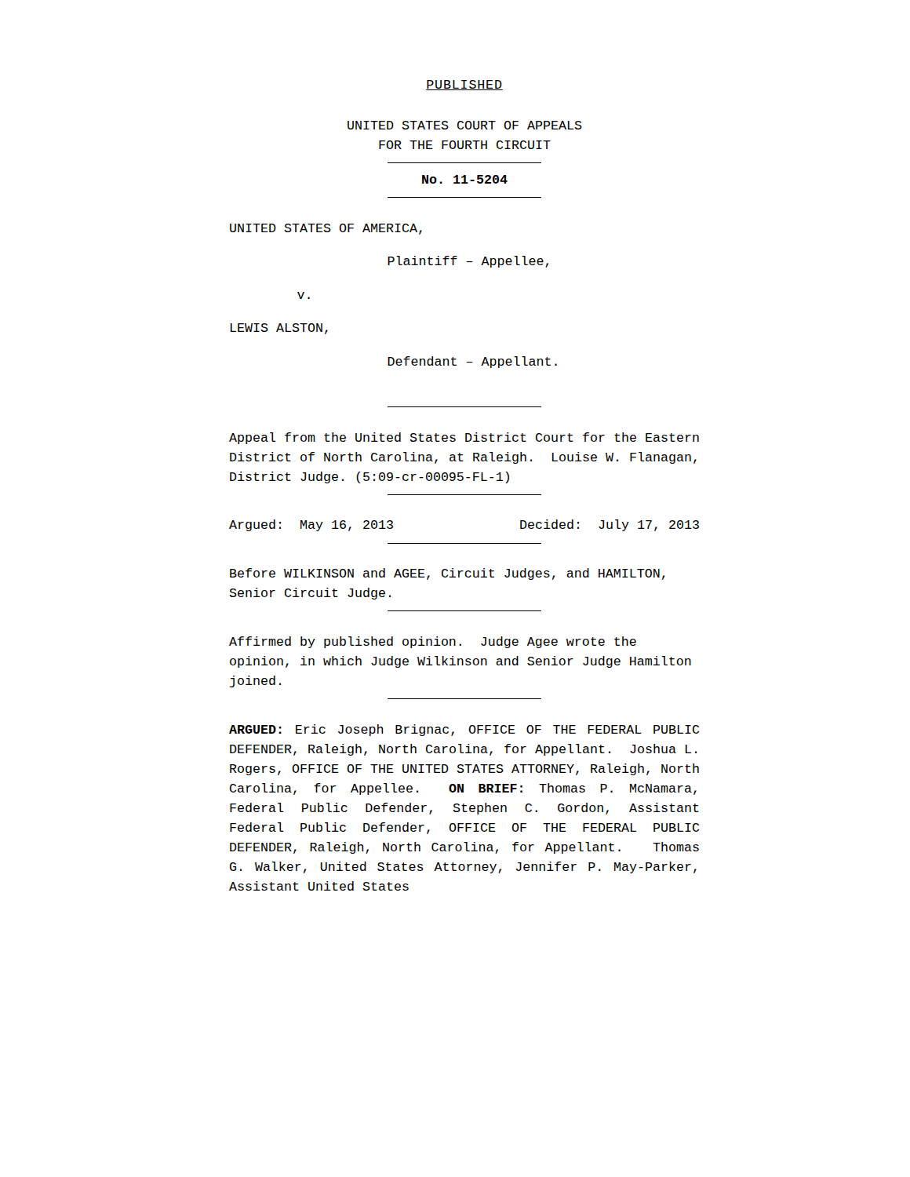PUBLISHED
UNITED STATES COURT OF APPEALS
FOR THE FOURTH CIRCUIT
No. 11-5204
UNITED STATES OF AMERICA,
Plaintiff – Appellee,
v.
LEWIS ALSTON,
Defendant – Appellant.
Appeal from the United States District Court for the Eastern District of North Carolina, at Raleigh. Louise W. Flanagan, District Judge. (5:09-cr-00095-FL-1)
Argued: May 16, 2013 Decided: July 17, 2013
Before WILKINSON and AGEE, Circuit Judges, and HAMILTON, Senior Circuit Judge.
Affirmed by published opinion. Judge Agee wrote the opinion, in which Judge Wilkinson and Senior Judge Hamilton joined.
ARGUED: Eric Joseph Brignac, OFFICE OF THE FEDERAL PUBLIC DEFENDER, Raleigh, North Carolina, for Appellant. Joshua L. Rogers, OFFICE OF THE UNITED STATES ATTORNEY, Raleigh, North Carolina, for Appellee. ON BRIEF: Thomas P. McNamara, Federal Public Defender, Stephen C. Gordon, Assistant Federal Public Defender, OFFICE OF THE FEDERAL PUBLIC DEFENDER, Raleigh, North Carolina, for Appellant. Thomas G. Walker, United States Attorney, Jennifer P. May-Parker, Assistant United States